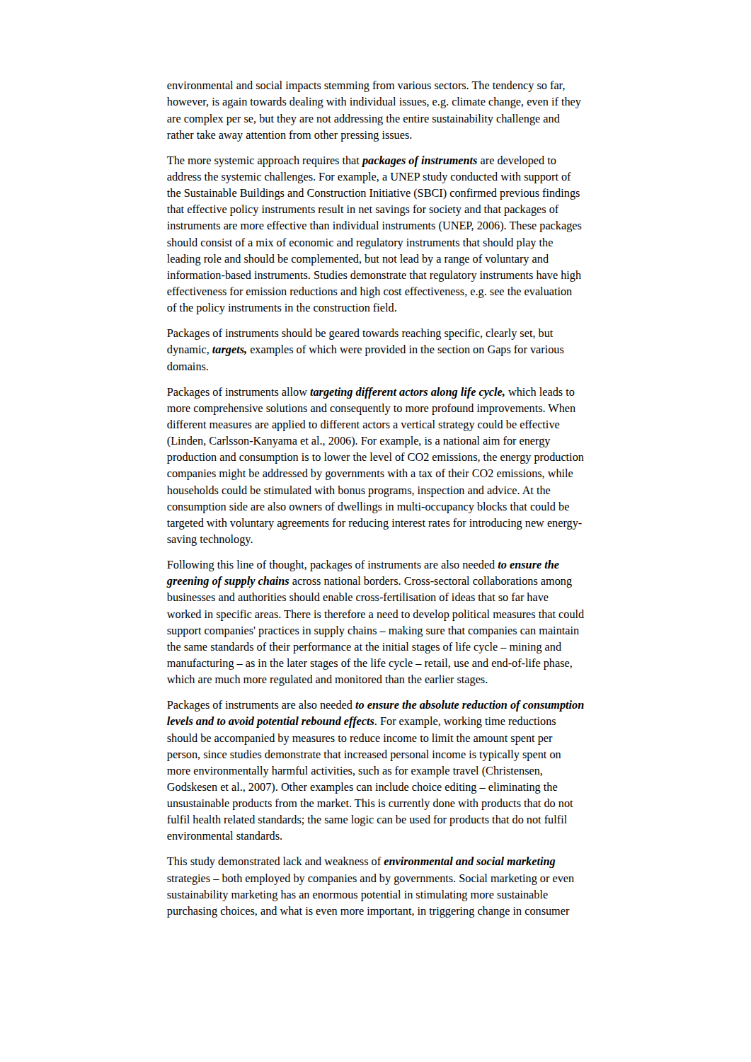environmental and social impacts stemming from various sectors. The tendency so far, however, is again towards dealing with individual issues, e.g. climate change, even if they are complex per se, but they are not addressing the entire sustainability challenge and rather take away attention from other pressing issues.
The more systemic approach requires that packages of instruments are developed to address the systemic challenges. For example, a UNEP study conducted with support of the Sustainable Buildings and Construction Initiative (SBCI) confirmed previous findings that effective policy instruments result in net savings for society and that packages of instruments are more effective than individual instruments (UNEP, 2006). These packages should consist of a mix of economic and regulatory instruments that should play the leading role and should be complemented, but not lead by a range of voluntary and information-based instruments. Studies demonstrate that regulatory instruments have high effectiveness for emission reductions and high cost effectiveness, e.g. see the evaluation of the policy instruments in the construction field.
Packages of instruments should be geared towards reaching specific, clearly set, but dynamic, targets, examples of which were provided in the section on Gaps for various domains.
Packages of instruments allow targeting different actors along life cycle, which leads to more comprehensive solutions and consequently to more profound improvements. When different measures are applied to different actors a vertical strategy could be effective (Linden, Carlsson-Kanyama et al., 2006). For example, is a national aim for energy production and consumption is to lower the level of CO2 emissions, the energy production companies might be addressed by governments with a tax of their CO2 emissions, while households could be stimulated with bonus programs, inspection and advice. At the consumption side are also owners of dwellings in multi-occupancy blocks that could be targeted with voluntary agreements for reducing interest rates for introducing new energy-saving technology.
Following this line of thought, packages of instruments are also needed to ensure the greening of supply chains across national borders. Cross-sectoral collaborations among businesses and authorities should enable cross-fertilisation of ideas that so far have worked in specific areas. There is therefore a need to develop political measures that could support companies' practices in supply chains – making sure that companies can maintain the same standards of their performance at the initial stages of life cycle – mining and manufacturing – as in the later stages of the life cycle – retail, use and end-of-life phase, which are much more regulated and monitored than the earlier stages.
Packages of instruments are also needed to ensure the absolute reduction of consumption levels and to avoid potential rebound effects. For example, working time reductions should be accompanied by measures to reduce income to limit the amount spent per person, since studies demonstrate that increased personal income is typically spent on more environmentally harmful activities, such as for example travel (Christensen, Godskesen et al., 2007). Other examples can include choice editing – eliminating the unsustainable products from the market. This is currently done with products that do not fulfil health related standards; the same logic can be used for products that do not fulfil environmental standards.
This study demonstrated lack and weakness of environmental and social marketing strategies – both employed by companies and by governments. Social marketing or even sustainability marketing has an enormous potential in stimulating more sustainable purchasing choices, and what is even more important, in triggering change in consumer